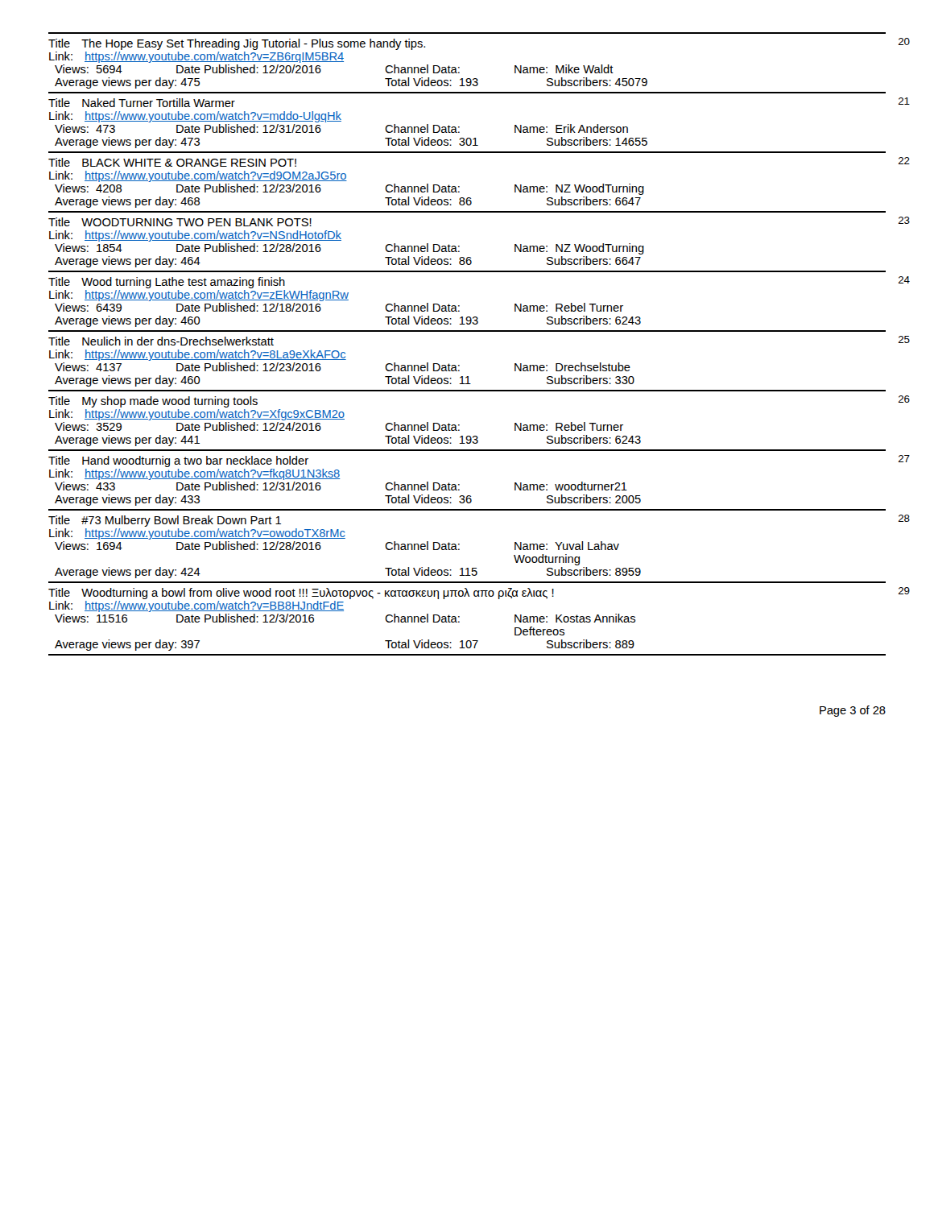20
Title The Hope Easy Set Threading Jig Tutorial - Plus some handy tips.
Link: https://www.youtube.com/watch?v=ZB6rqIM5BR4
Views: 5694
Date Published: 12/20/2016
Channel Data:
Name: Mike Waldt
Average views per day: 475
Total Videos: 193
Subscribers: 45079
21
Title Naked Turner Tortilla Warmer
Link: https://www.youtube.com/watch?v=mddo-UlgqHk
Views: 473
Date Published: 12/31/2016
Channel Data:
Name: Erik Anderson
Average views per day: 473
Total Videos: 301
Subscribers: 14655
22
Title BLACK WHITE & ORANGE RESIN POT!
Link: https://www.youtube.com/watch?v=d9OM2aJG5ro
Views: 4208
Date Published: 12/23/2016
Channel Data:
Name: NZ WoodTurning
Average views per day: 468
Total Videos: 86
Subscribers: 6647
23
Title WOODTURNING TWO PEN BLANK POTS!
Link: https://www.youtube.com/watch?v=NSndHotofDk
Views: 1854
Date Published: 12/28/2016
Channel Data:
Name: NZ WoodTurning
Average views per day: 464
Total Videos: 86
Subscribers: 6647
24
Title Wood turning Lathe test amazing finish
Link: https://www.youtube.com/watch?v=zEkWHfagnRw
Views: 6439
Date Published: 12/18/2016
Channel Data:
Name: Rebel Turner
Average views per day: 460
Total Videos: 193
Subscribers: 6243
25
Title Neulich in der dns-Drechselwerkstatt
Link: https://www.youtube.com/watch?v=8La9eXkAFOc
Views: 4137
Date Published: 12/23/2016
Channel Data:
Name: Drechselstube
Average views per day: 460
Total Videos: 11
Subscribers: 330
26
Title My shop made wood turning tools
Link: https://www.youtube.com/watch?v=Xfgc9xCBM2o
Views: 3529
Date Published: 12/24/2016
Channel Data:
Name: Rebel Turner
Average views per day: 441
Total Videos: 193
Subscribers: 6243
27
Title Hand woodturnig a two bar necklace holder
Link: https://www.youtube.com/watch?v=fkq8U1N3ks8
Views: 433
Date Published: 12/31/2016
Channel Data:
Name: woodturner21
Average views per day: 433
Total Videos: 36
Subscribers: 2005
28
Title#73 Mulberry Bowl Break Down Part 1
Link: https://www.youtube.com/watch?v=owodoTX8rMc
Views: 1694
Date Published: 12/28/2016
Channel Data:
Name: Yuval Lahav Woodturning
Average views per day: 424
Total Videos: 115
Subscribers: 8959
29
Title Woodturning a bowl from olive wood root !!! Ξυλοτορνος - κατασκευη μπολ απο ριζα ελιας !
Link: https://www.youtube.com/watch?v=BB8HJndtFdE
Views: 11516
Date Published: 12/3/2016
Channel Data:
Name: Kostas Annikas Deftereos
Average views per day: 397
Total Videos: 107
Subscribers: 889
Page 3 of 28